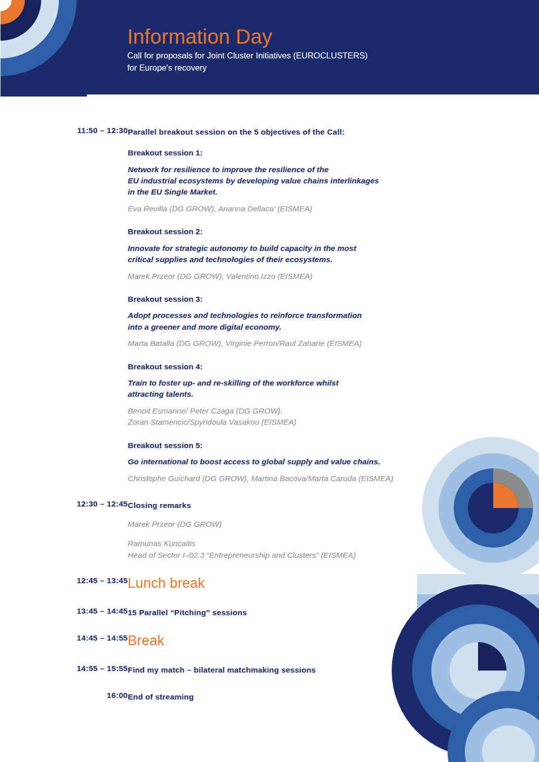Information Day
Call for proposals for Joint Cluster Initiatives (EUROCLUSTERS)
for Europe's recovery
| 11:50 – 12:30 | Parallel breakout session on the 5 objectives of the Call: Breakout session 1: Network for resilience to improve the resilience of the EU industrial ecosystems by developing value chains interlinkages in the EU Single Market. Eva Revilla (DG GROW), Arianna Dellaca' (EISMEA) Breakout session 2: Innovate for strategic autonomy to build capacity in the most critical supplies and technologies of their ecosystems. Marek Przeor (DG GROW), Valentino Izzo (EISMEA) Breakout session 3: Adopt processes and technologies to reinforce transformation into a greener and more digital economy. Marta Batalla (DG GROW), Virginie Perron/Raul Zaharie (EISMEA) Breakout session 4: Train to foster up- and re-skilling of the workforce whilst attracting talents. Benoit Esmanne/ Peter Czaga (DG GROW), Zoran Stamencic/Spyridoula Vasakou (EISMEA) Breakout session 5: Go international to boost access to global supply and value chains. Christophe Guichard (DG GROW), Martina Bacova/Marta Caruda (EISMEA) |
| 12:30 – 12:45 | Closing remarks Marek Przeor (DG GROW) Ramunas Kuncaitis Head of Sector I–02.3 “Entrepreneurship and Clusters” (EISMEA) |
| 12:45 – 13:45 | Lunch break |
| 13:45 – 14:45 | 15 Parallel “Pitching” sessions |
| 14:45 – 14:55 | Break |
| 14:55 – 15:55 | Find my match – bilateral matchmaking sessions |
| 16:00 | End of streaming |